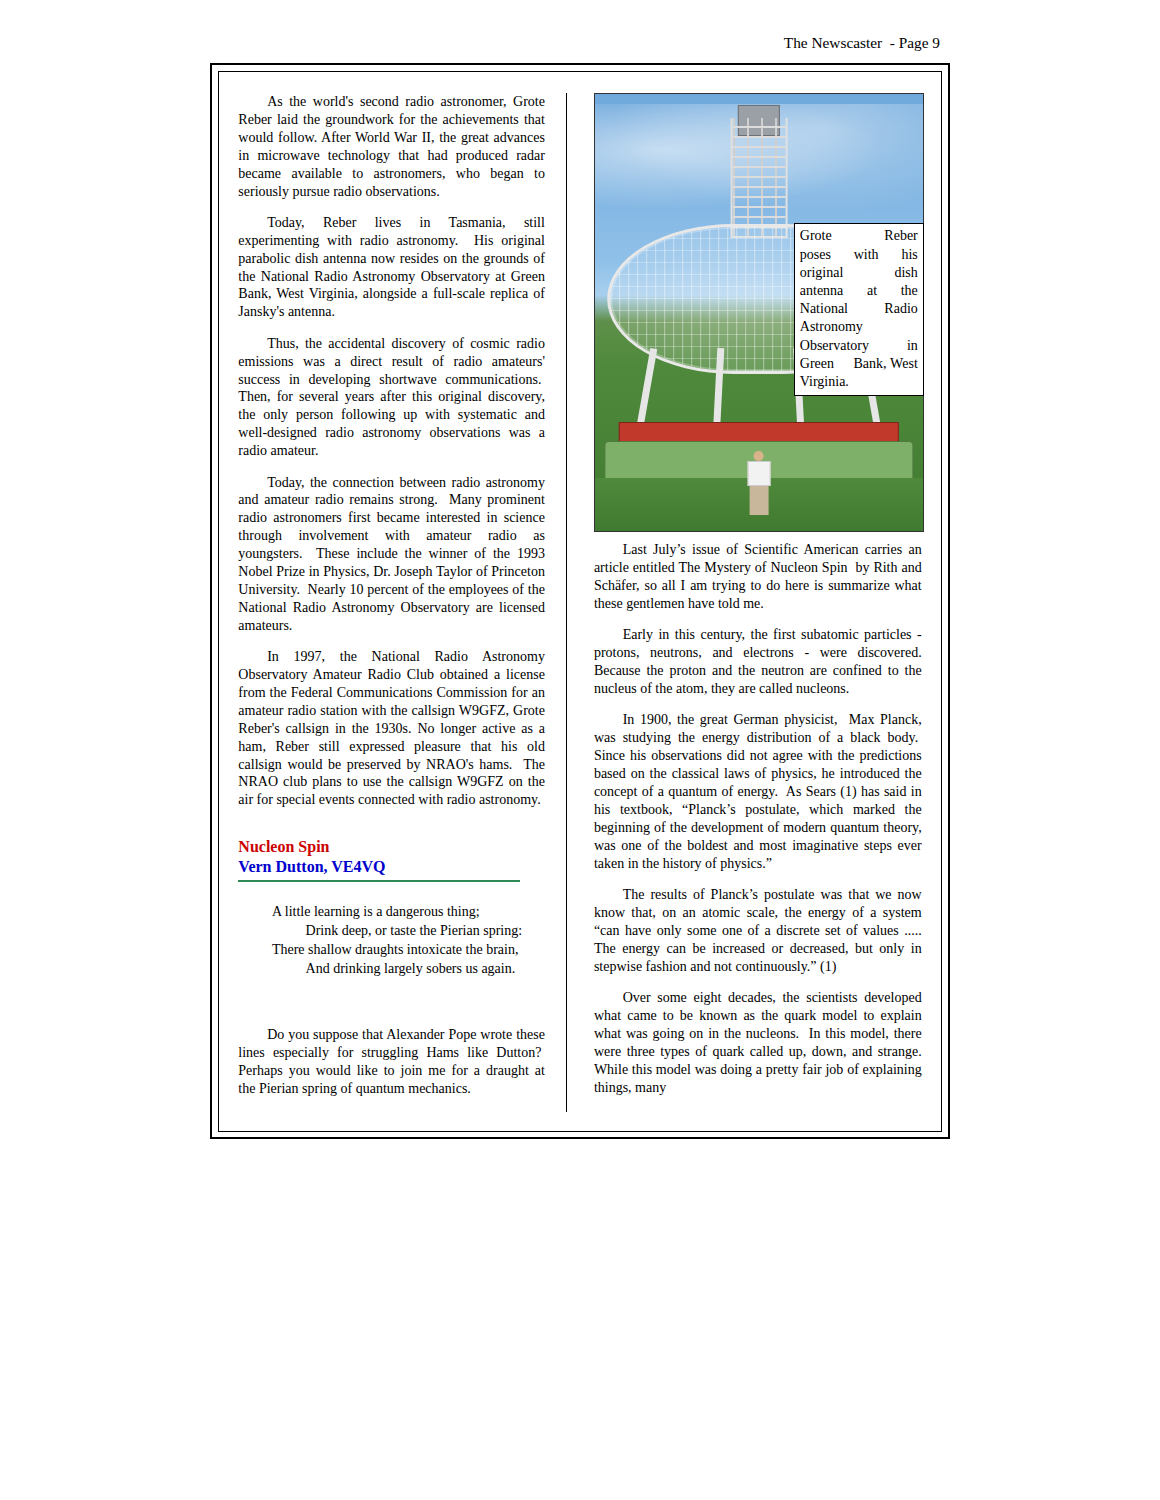The Newscaster - Page 9
As the world's second radio astronomer, Grote Reber laid the groundwork for the achievements that would follow. After World War II, the great advances in microwave technology that had produced radar became available to astronomers, who began to seriously pursue radio observations.
Today, Reber lives in Tasmania, still experimenting with radio astronomy. His original parabolic dish antenna now resides on the grounds of the National Radio Astronomy Observatory at Green Bank, West Virginia, alongside a full-scale replica of Jansky's antenna.
Thus, the accidental discovery of cosmic radio emissions was a direct result of radio amateurs' success in developing shortwave communications. Then, for several years after this original discovery, the only person following up with systematic and well-designed radio astronomy observations was a radio amateur.
Today, the connection between radio astronomy and amateur radio remains strong. Many prominent radio astronomers first became interested in science through involvement with amateur radio as youngsters. These include the winner of the 1993 Nobel Prize in Physics, Dr. Joseph Taylor of Princeton University. Nearly 10 percent of the employees of the National Radio Astronomy Observatory are licensed amateurs.
In 1997, the National Radio Astronomy Observatory Amateur Radio Club obtained a license from the Federal Communications Commission for an amateur radio station with the callsign W9GFZ, Grote Reber's callsign in the 1930s. No longer active as a ham, Reber still expressed pleasure that his old callsign would be preserved by NRAO's hams. The NRAO club plans to use the callsign W9GFZ on the air for special events connected with radio astronomy.
Nucleon Spin
Vern Dutton, VE4VQ
A little learning is a dangerous thing;
Drink deep, or taste the Pierian spring:
There shallow draughts intoxicate the brain,
And drinking largely sobers us again.
Do you suppose that Alexander Pope wrote these lines especially for struggling Hams like Dutton? Perhaps you would like to join me for a draught at the Pierian spring of quantum mechanics.
Grote Reber poses with his original dish antenna at the National Radio Astronomy Observatory in Green Bank, West Virginia.
Last July’s issue of Scientific American carries an article entitled The Mystery of Nucleon Spin by Rith and Schäfer, so all I am trying to do here is summarize what these gentlemen have told me.
Early in this century, the first subatomic particles - protons, neutrons, and electrons - were discovered. Because the proton and the neutron are confined to the nucleus of the atom, they are called nucleons.
In 1900, the great German physicist, Max Planck, was studying the energy distribution of a black body. Since his observations did not agree with the predictions based on the classical laws of physics, he introduced the concept of a quantum of energy. As Sears (1) has said in his textbook, “Planck’s postulate, which marked the beginning of the development of modern quantum theory, was one of the boldest and most imaginative steps ever taken in the history of physics.”
The results of Planck’s postulate was that we now know that, on an atomic scale, the energy of a system “can have only some one of a discrete set of values ..... The energy can be increased or decreased, but only in stepwise fashion and not continuously.” (1)
Over some eight decades, the scientists developed what came to be known as the quark model to explain what was going on in the nucleons. In this model, there were three types of quark called up, down, and strange. While this model was doing a pretty fair job of explaining things, many